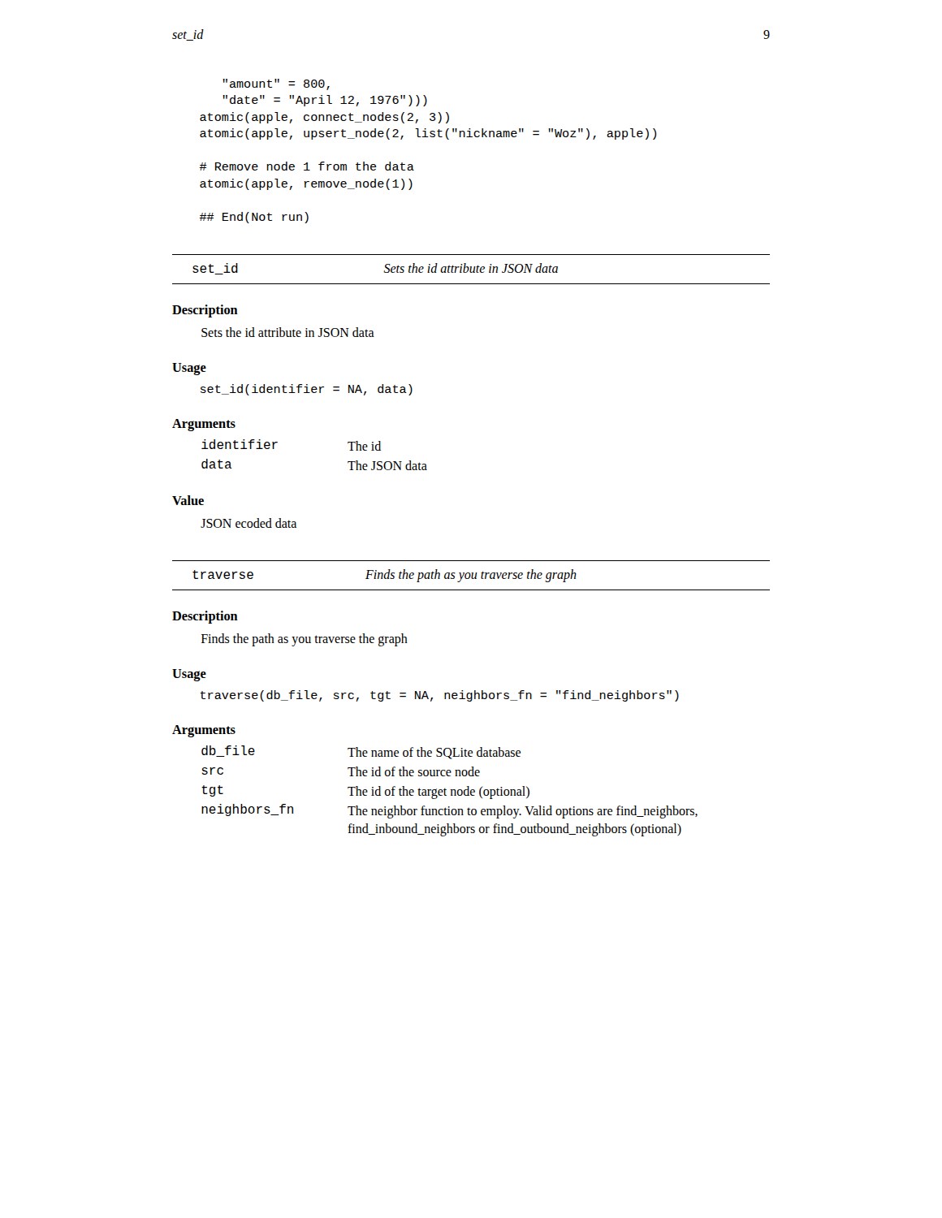set_id 9
   "amount" = 800,
   "date" = "April 12, 1976")))
atomic(apple, connect_nodes(2, 3))
atomic(apple, upsert_node(2, list("nickname" = "Woz"), apple))

# Remove node 1 from the data
atomic(apple, remove_node(1))

## End(Not run)
set_id Sets the id attribute in JSON data
Description
Sets the id attribute in JSON data
Usage
set_id(identifier = NA, data)
Arguments
identifier
The id
data
The JSON data
Value
JSON ecoded data
traverse Finds the path as you traverse the graph
Description
Finds the path as you traverse the graph
Usage
traverse(db_file, src, tgt = NA, neighbors_fn = "find_neighbors")
Arguments
db_file
The name of the SQLite database
src
The id of the source node
tgt
The id of the target node (optional)
neighbors_fn
The neighbor function to employ. Valid options are find_neighbors, find_inbound_neighbors or find_outbound_neighbors (optional)